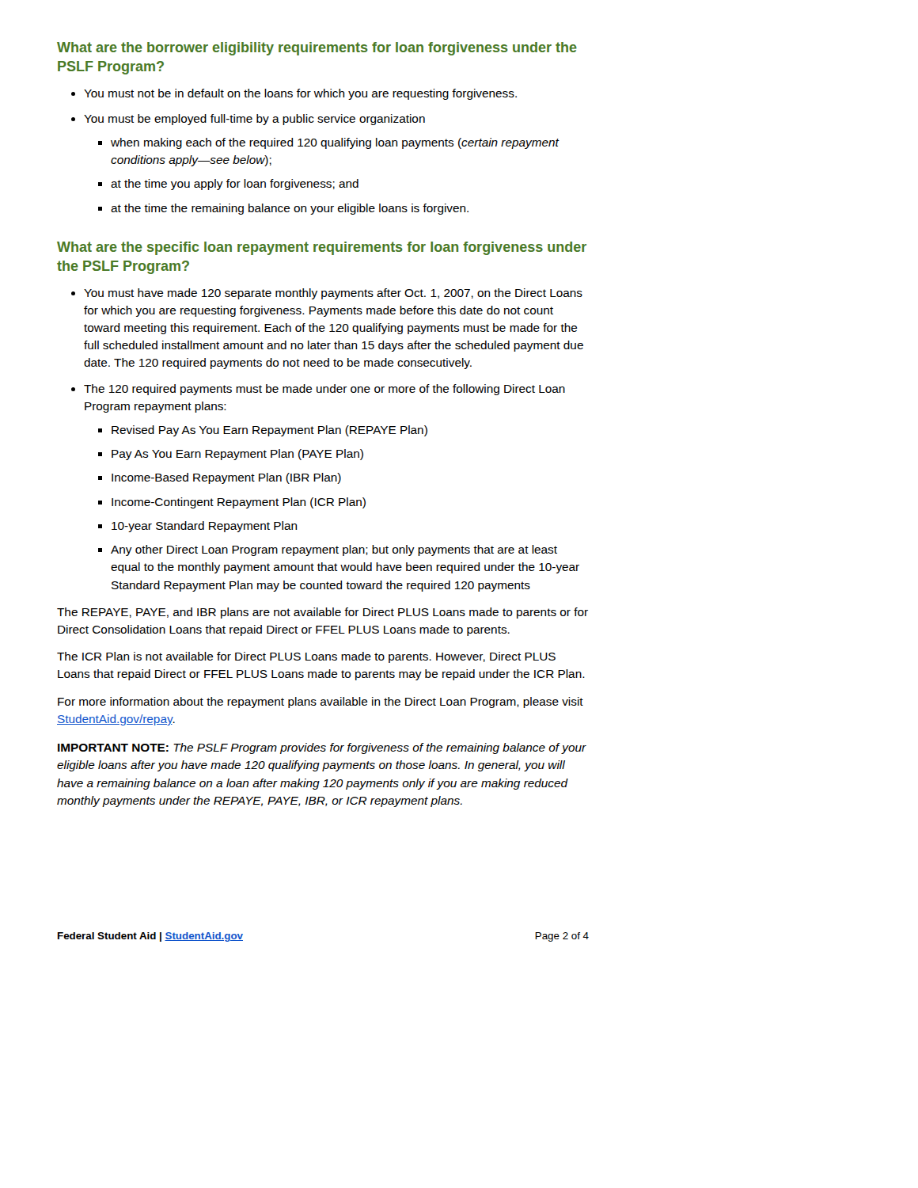What are the borrower eligibility requirements for loan forgiveness under the PSLF Program?
You must not be in default on the loans for which you are requesting forgiveness.
You must be employed full-time by a public service organization
when making each of the required 120 qualifying loan payments (certain repayment conditions apply—see below);
at the time you apply for loan forgiveness; and
at the time the remaining balance on your eligible loans is forgiven.
What are the specific loan repayment requirements for loan forgiveness under the PSLF Program?
You must have made 120 separate monthly payments after Oct. 1, 2007, on the Direct Loans for which you are requesting forgiveness. Payments made before this date do not count toward meeting this requirement. Each of the 120 qualifying payments must be made for the full scheduled installment amount and no later than 15 days after the scheduled payment due date. The 120 required payments do not need to be made consecutively.
The 120 required payments must be made under one or more of the following Direct Loan Program repayment plans:
Revised Pay As You Earn Repayment Plan (REPAYE Plan)
Pay As You Earn Repayment Plan (PAYE Plan)
Income-Based Repayment Plan (IBR Plan)
Income-Contingent Repayment Plan (ICR Plan)
10-year Standard Repayment Plan
Any other Direct Loan Program repayment plan; but only payments that are at least equal to the monthly payment amount that would have been required under the 10-year Standard Repayment Plan may be counted toward the required 120 payments
The REPAYE, PAYE, and IBR plans are not available for Direct PLUS Loans made to parents or for Direct Consolidation Loans that repaid Direct or FFEL PLUS Loans made to parents.
The ICR Plan is not available for Direct PLUS Loans made to parents. However, Direct PLUS Loans that repaid Direct or FFEL PLUS Loans made to parents may be repaid under the ICR Plan.
For more information about the repayment plans available in the Direct Loan Program, please visit StudentAid.gov/repay.
IMPORTANT NOTE: The PSLF Program provides for forgiveness of the remaining balance of your eligible loans after you have made 120 qualifying payments on those loans. In general, you will have a remaining balance on a loan after making 120 payments only if you are making reduced monthly payments under the REPAYE, PAYE, IBR, or ICR repayment plans.
Federal Student Aid | StudentAid.gov
Page 2 of 4